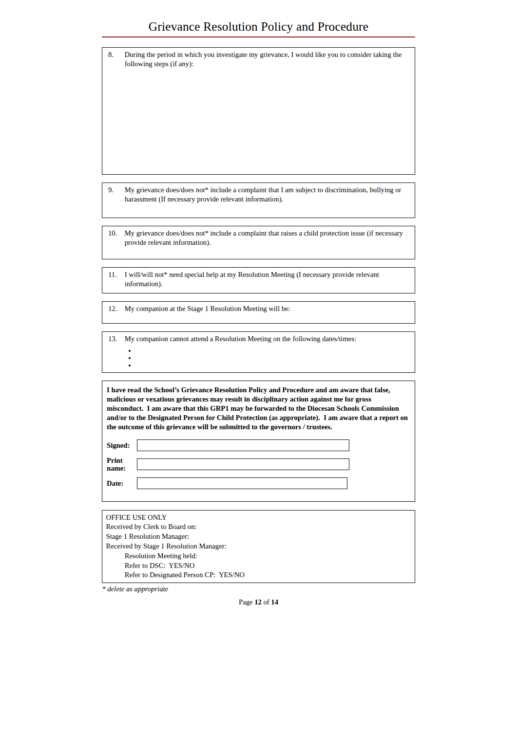Grievance Resolution Policy and Procedure
8.
During the period in which you investigate my grievance, I would like you to consider taking the following steps (if any):
9.
My grievance does/does not* include a complaint that I am subject to discrimination, bullying or harassment (If necessary provide relevant information).
10.
My grievance does/does not* include a complaint that raises a child protection issue (if necessary provide relevant information).
11.
I will/will not* need special help at my Resolution Meeting (I necessary provide relevant information).
12.
My companion at the Stage 1 Resolution Meeting will be:
13.
My companion cannot attend a Resolution Meeting on the following dates/times:
I have read the School’s Grievance Resolution Policy and Procedure and am aware that false, malicious or vexatious grievances may result in disciplinary action against me for gross misconduct. I am aware that this GRP1 may be forwarded to the Diocesan Schools Commission and/or to the Designated Person for Child Protection (as appropriate). I am aware that a report on the outcome of this grievance will be submitted to the governors / trustees.
Signed:
Print
name:
Date:
OFFICE USE ONLY
Received by Clerk to Board on:
Stage 1 Resolution Manager:
Received by Stage 1 Resolution Manager:
Resolution Meeting held:
Refer to DSC: YES/NO
Refer to Designated Person CP: YES/NO
* delete as appropriate
Page 12 of 14